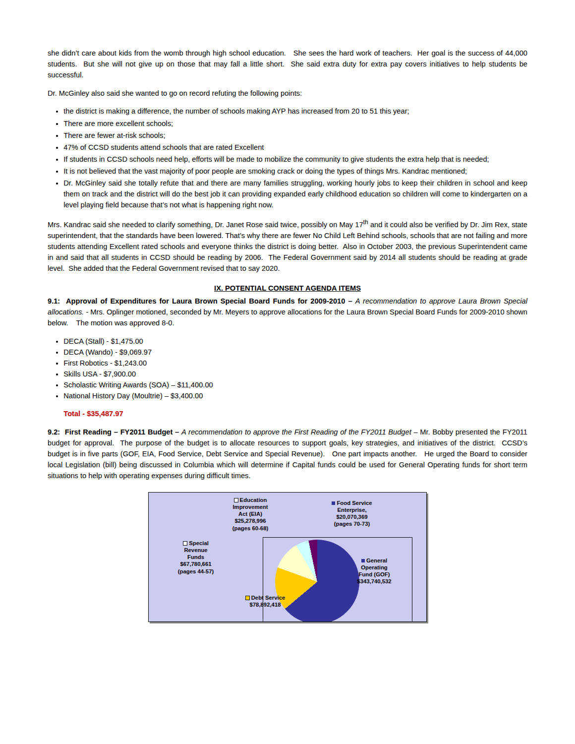she didn’t care about kids from the womb through high school education. She sees the hard work of teachers. Her goal is the success of 44,000 students. But she will not give up on those that may fall a little short. She said extra duty for extra pay covers initiatives to help students be successful.
Dr. McGinley also said she wanted to go on record refuting the following points:
the district is making a difference, the number of schools making AYP has increased from 20 to 51 this year;
There are more excellent schools;
There are fewer at-risk schools;
47% of CCSD students attend schools that are rated Excellent
If students in CCSD schools need help, efforts will be made to mobilize the community to give students the extra help that is needed;
It is not believed that the vast majority of poor people are smoking crack or doing the types of things Mrs. Kandrac mentioned;
Dr. McGinley said she totally refute that and there are many families struggling, working hourly jobs to keep their children in school and keep them on track and the district will do the best job it can providing expanded early childhood education so children will come to kindergarten on a level playing field because that’s not what is happening right now.
Mrs. Kandrac said she needed to clarify something, Dr. Janet Rose said twice, possibly on May 17th and it could also be verified by Dr. Jim Rex, state superintendent, that the standards have been lowered. That’s why there are fewer No Child Left Behind schools, schools that are not failing and more students attending Excellent rated schools and everyone thinks the district is doing better. Also in October 2003, the previous Superintendent came in and said that all students in CCSD should be reading by 2006. The Federal Government said by 2014 all students should be reading at grade level. She added that the Federal Government revised that to say 2020.
IX. POTENTIAL CONSENT AGENDA ITEMS
9.1: Approval of Expenditures for Laura Brown Special Board Funds for 2009-2010 – A recommendation to approve Laura Brown Special allocations. - Mrs. Oplinger motioned, seconded by Mr. Meyers to approve allocations for the Laura Brown Special Board Funds for 2009-2010 shown below. The motion was approved 8-0.
DECA (Stall) - $1,475.00
DECA (Wando) - $9,069.97
First Robotics - $1,243.00
Skills USA - $7,900.00
Scholastic Writing Awards (SOA) – $11,400.00
National History Day (Moultrie) – $3,400.00
Total - $35,487.97
9.2: First Reading – FY2011 Budget – A recommendation to approve the First Reading of the FY2011 Budget – Mr. Bobby presented the FY2011 budget for approval. The purpose of the budget is to allocate resources to support goals, key strategies, and initiatives of the district. CCSD’s budget is in five parts (GOF, EIA, Food Service, Debt Service and Special Revenue). One part impacts another. He urged the Board to consider local Legislation (bill) being discussed in Columbia which will determine if Capital funds could be used for General Operating funds for short term situations to help with operating expenses during difficult times.
Education
Improvement
Act (EIA)
$25,278,996
(pages 60-68)
Food Service
Enterprise,
$20,070,369
(pages 70-73)
Special
Revenue
Funds
$67,780,661
(pages 44-57)
General
Operating
Fund (GOF)
$343,740,532
Debt Service
$78,892,418